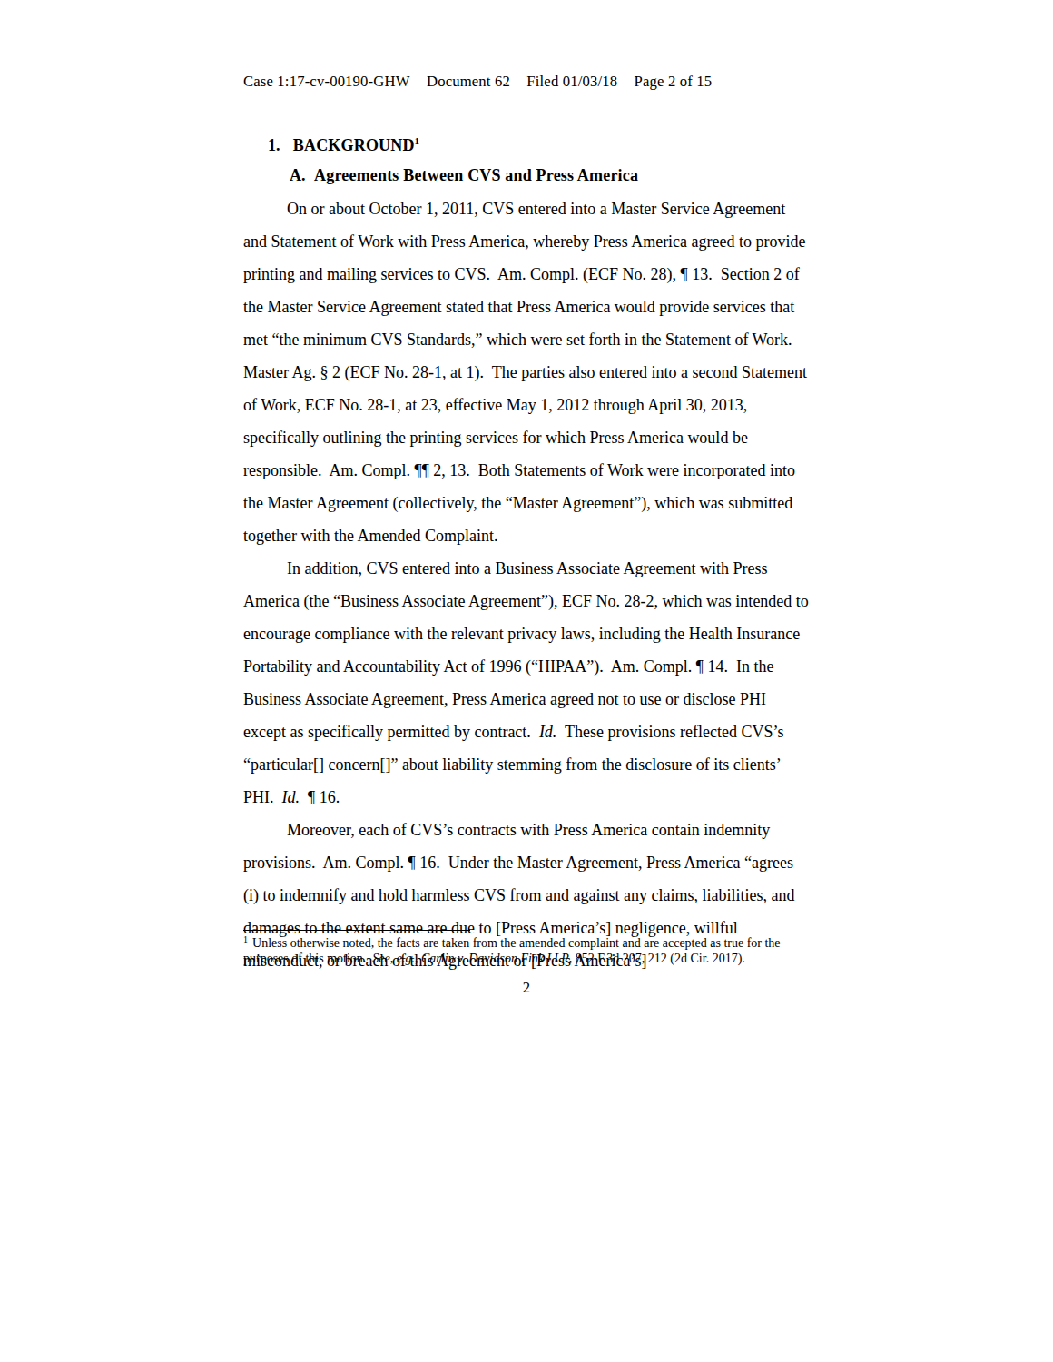Case 1:17-cv-00190-GHW Document 62 Filed 01/03/18 Page 2 of 15
1. BACKGROUND1
A. Agreements Between CVS and Press America
On or about October 1, 2011, CVS entered into a Master Service Agreement and Statement of Work with Press America, whereby Press America agreed to provide printing and mailing services to CVS. Am. Compl. (ECF No. 28), ¶ 13. Section 2 of the Master Service Agreement stated that Press America would provide services that met “the minimum CVS Standards,” which were set forth in the Statement of Work. Master Ag. § 2 (ECF No. 28-1, at 1). The parties also entered into a second Statement of Work, ECF No. 28-1, at 23, effective May 1, 2012 through April 30, 2013, specifically outlining the printing services for which Press America would be responsible. Am. Compl. ¶¶ 2, 13. Both Statements of Work were incorporated into the Master Agreement (collectively, the “Master Agreement”), which was submitted together with the Amended Complaint.
In addition, CVS entered into a Business Associate Agreement with Press America (the “Business Associate Agreement”), ECF No. 28-2, which was intended to encourage compliance with the relevant privacy laws, including the Health Insurance Portability and Accountability Act of 1996 (“HIPAA”). Am. Compl. ¶ 14. In the Business Associate Agreement, Press America agreed not to use or disclose PHI except as specifically permitted by contract. Id. These provisions reflected CVS’s “particular[] concern[]” about liability stemming from the disclosure of its clients’ PHI. Id. ¶ 16.
Moreover, each of CVS’s contracts with Press America contain indemnity provisions. Am. Compl. ¶ 16. Under the Master Agreement, Press America “agrees (i) to indemnify and hold harmless CVS from and against any claims, liabilities, and damages to the extent same are due to [Press America’s] negligence, willful misconduct, or breach of this Agreement or [Press America’s]
1 Unless otherwise noted, the facts are taken from the amended complaint and are accepted as true for the purposes of this motion. See, e.g., Carlin v. Davidson Fink LLP, 852 F.3d 207, 212 (2d Cir. 2017).
2